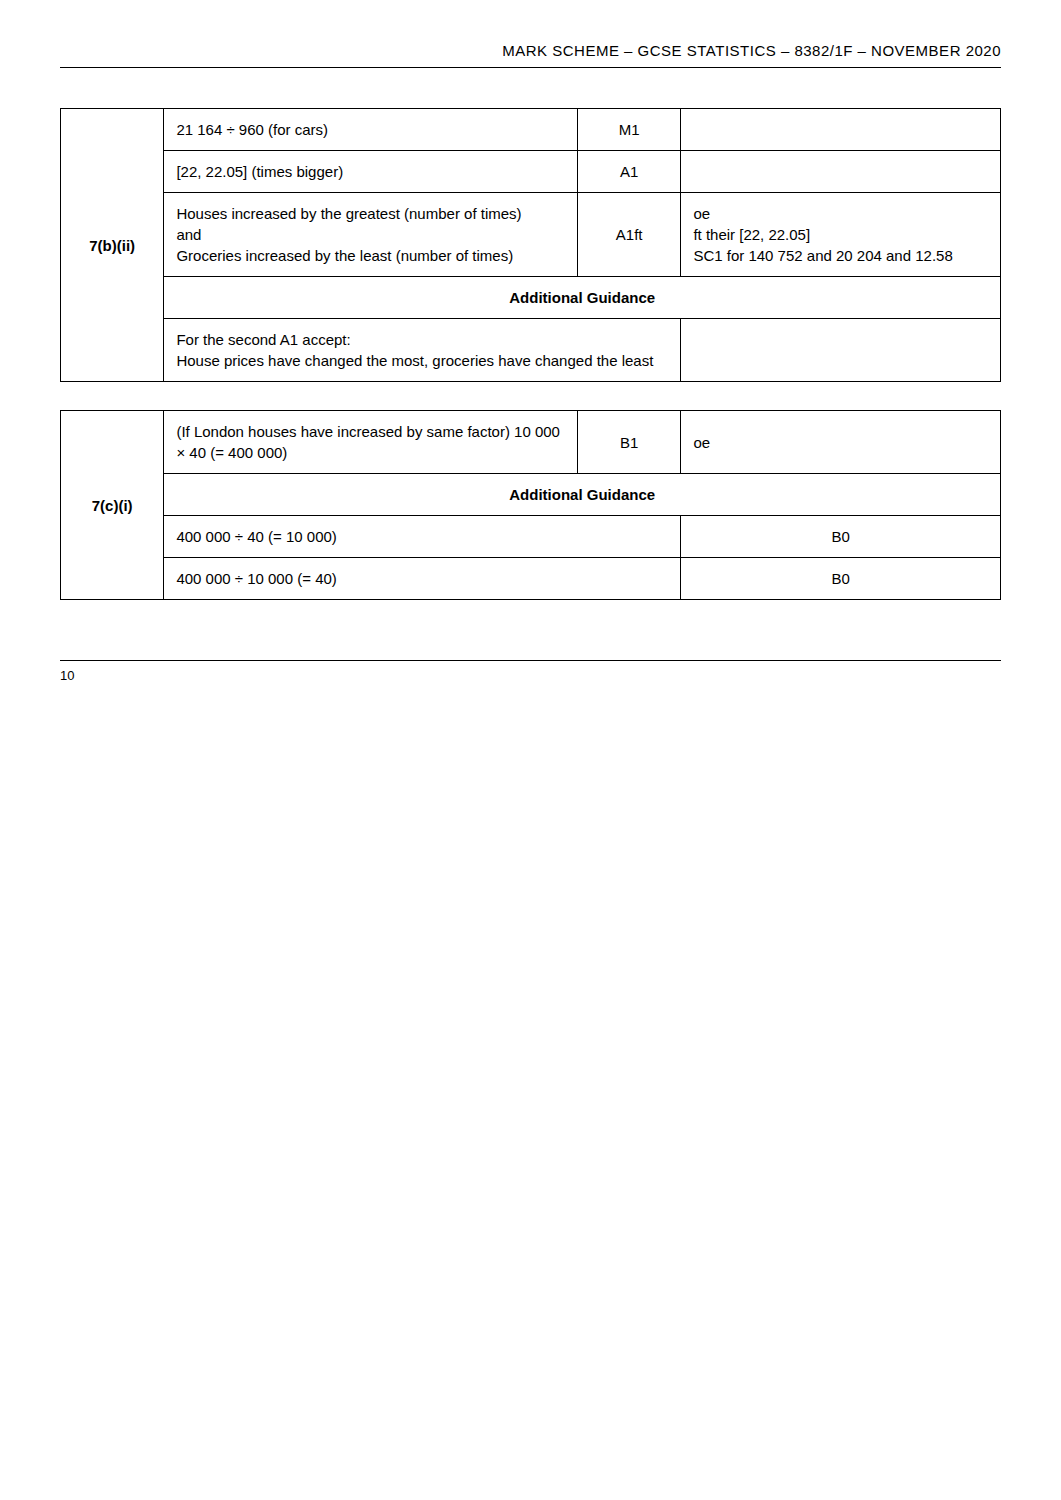MARK SCHEME – GCSE STATISTICS – 8382/1F – NOVEMBER 2020
| 7(b)(ii) | 21 164 ÷ 960 (for cars) | M1 | |
| [22, 22.05] (times bigger) | A1 | |
| Houses increased by the greatest (number of times) and Groceries increased by the least (number of times) | A1ft | oe ft their [22, 22.05] SC1 for 140 752 and 20 204 and 12.58 |
| Additional Guidance |
| For the second A1 accept: House prices have changed the most, groceries have changed the least | |
| 7(c)(i) | (If London houses have increased by same factor) 10 000 × 40 (= 400 000) | B1 | oe |
| Additional Guidance |
| 400 000 ÷ 40 (= 10 000) | B0 |
| 400 000 ÷ 10 000 (= 40) | B0 |
10